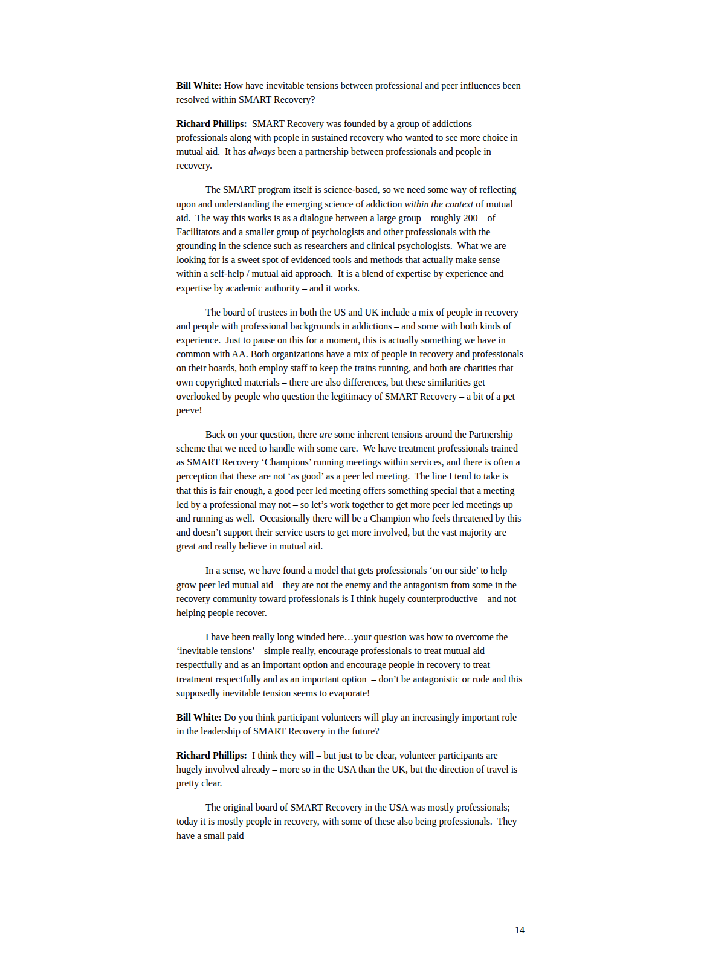Bill White: How have inevitable tensions between professional and peer influences been resolved within SMART Recovery?
Richard Phillips: SMART Recovery was founded by a group of addictions professionals along with people in sustained recovery who wanted to see more choice in mutual aid. It has always been a partnership between professionals and people in recovery.
The SMART program itself is science-based, so we need some way of reflecting upon and understanding the emerging science of addiction within the context of mutual aid. The way this works is as a dialogue between a large group – roughly 200 – of Facilitators and a smaller group of psychologists and other professionals with the grounding in the science such as researchers and clinical psychologists. What we are looking for is a sweet spot of evidenced tools and methods that actually make sense within a self-help / mutual aid approach. It is a blend of expertise by experience and expertise by academic authority – and it works.
The board of trustees in both the US and UK include a mix of people in recovery and people with professional backgrounds in addictions – and some with both kinds of experience. Just to pause on this for a moment, this is actually something we have in common with AA. Both organizations have a mix of people in recovery and professionals on their boards, both employ staff to keep the trains running, and both are charities that own copyrighted materials – there are also differences, but these similarities get overlooked by people who question the legitimacy of SMART Recovery – a bit of a pet peeve!
Back on your question, there are some inherent tensions around the Partnership scheme that we need to handle with some care. We have treatment professionals trained as SMART Recovery ‘Champions’ running meetings within services, and there is often a perception that these are not ‘as good’ as a peer led meeting. The line I tend to take is that this is fair enough, a good peer led meeting offers something special that a meeting led by a professional may not – so let’s work together to get more peer led meetings up and running as well. Occasionally there will be a Champion who feels threatened by this and doesn’t support their service users to get more involved, but the vast majority are great and really believe in mutual aid.
In a sense, we have found a model that gets professionals ‘on our side’ to help grow peer led mutual aid – they are not the enemy and the antagonism from some in the recovery community toward professionals is I think hugely counterproductive – and not helping people recover.
I have been really long winded here…your question was how to overcome the ‘inevitable tensions’ – simple really, encourage professionals to treat mutual aid respectfully and as an important option and encourage people in recovery to treat treatment respectfully and as an important option – don’t be antagonistic or rude and this supposedly inevitable tension seems to evaporate!
Bill White: Do you think participant volunteers will play an increasingly important role in the leadership of SMART Recovery in the future?
Richard Phillips: I think they will – but just to be clear, volunteer participants are hugely involved already – more so in the USA than the UK, but the direction of travel is pretty clear.
The original board of SMART Recovery in the USA was mostly professionals; today it is mostly people in recovery, with some of these also being professionals. They have a small paid
14